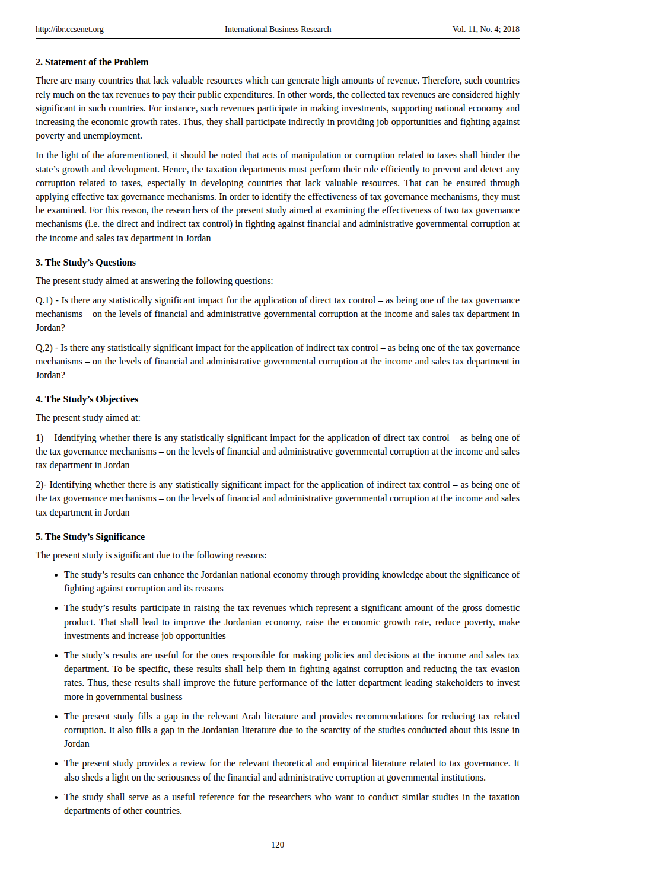http://ibr.ccsenet.org
International Business Research
Vol. 11, No. 4; 2018
2. Statement of the Problem
There are many countries that lack valuable resources which can generate high amounts of revenue. Therefore, such countries rely much on the tax revenues to pay their public expenditures. In other words, the collected tax revenues are considered highly significant in such countries. For instance, such revenues participate in making investments, supporting national economy and increasing the economic growth rates. Thus, they shall participate indirectly in providing job opportunities and fighting against poverty and unemployment.
In the light of the aforementioned, it should be noted that acts of manipulation or corruption related to taxes shall hinder the state’s growth and development. Hence, the taxation departments must perform their role efficiently to prevent and detect any corruption related to taxes, especially in developing countries that lack valuable resources. That can be ensured through applying effective tax governance mechanisms. In order to identify the effectiveness of tax governance mechanisms, they must be examined. For this reason, the researchers of the present study aimed at examining the effectiveness of two tax governance mechanisms (i.e. the direct and indirect tax control) in fighting against financial and administrative governmental corruption at the income and sales tax department in Jordan
3. The Study’s Questions
The present study aimed at answering the following questions:
Q.1) - Is there any statistically significant impact for the application of direct tax control – as being one of the tax governance mechanisms – on the levels of financial and administrative governmental corruption at the income and sales tax department in Jordan?
Q,2) - Is there any statistically significant impact for the application of indirect tax control – as being one of the tax governance mechanisms – on the levels of financial and administrative governmental corruption at the income and sales tax department in Jordan?
4. The Study’s Objectives
The present study aimed at:
1) – Identifying whether there is any statistically significant impact for the application of direct tax control – as being one of the tax governance mechanisms – on the levels of financial and administrative governmental corruption at the income and sales tax department in Jordan
2)- Identifying whether there is any statistically significant impact for the application of indirect tax control – as being one of the tax governance mechanisms – on the levels of financial and administrative governmental corruption at the income and sales tax department in Jordan
5. The Study’s Significance
The present study is significant due to the following reasons:
The study’s results can enhance the Jordanian national economy through providing knowledge about the significance of fighting against corruption and its reasons
The study’s results participate in raising the tax revenues which represent a significant amount of the gross domestic product. That shall lead to improve the Jordanian economy, raise the economic growth rate, reduce poverty, make investments and increase job opportunities
The study’s results are useful for the ones responsible for making policies and decisions at the income and sales tax department. To be specific, these results shall help them in fighting against corruption and reducing the tax evasion rates. Thus, these results shall improve the future performance of the latter department leading stakeholders to invest more in governmental business
The present study fills a gap in the relevant Arab literature and provides recommendations for reducing tax related corruption. It also fills a gap in the Jordanian literature due to the scarcity of the studies conducted about this issue in Jordan
The present study provides a review for the relevant theoretical and empirical literature related to tax governance. It also sheds a light on the seriousness of the financial and administrative corruption at governmental institutions.
The study shall serve as a useful reference for the researchers who want to conduct similar studies in the taxation departments of other countries.
120